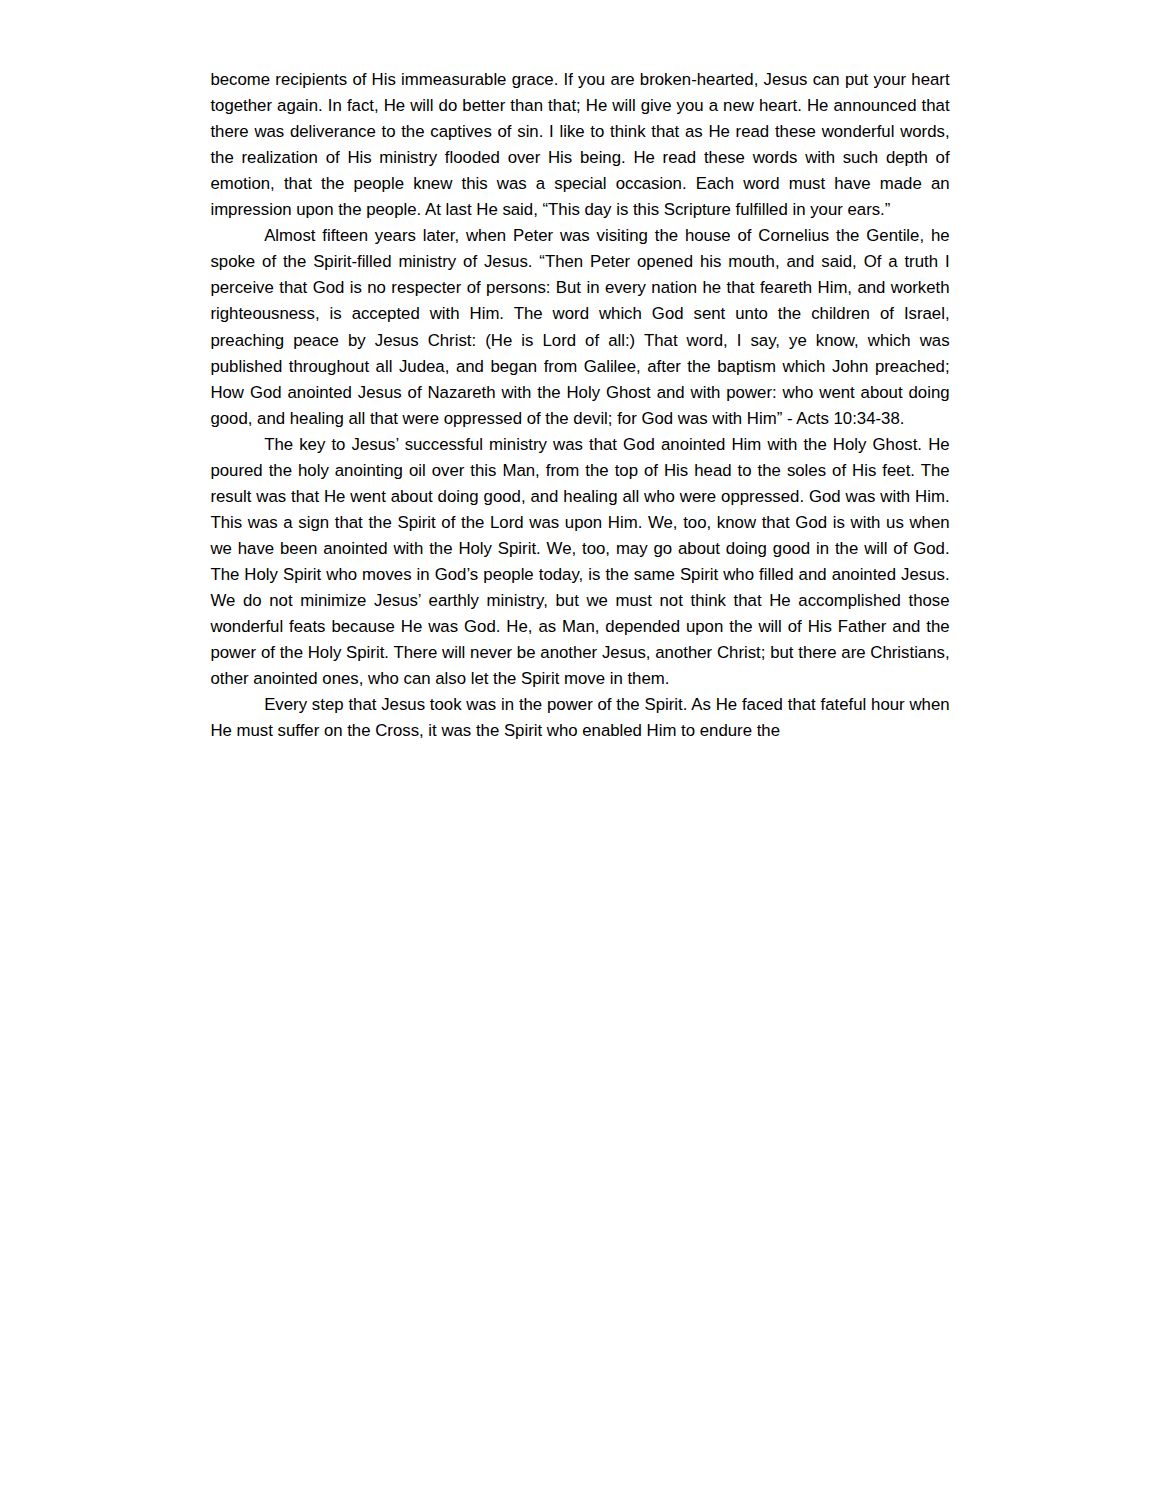become recipients of His immeasurable grace. If you are broken-hearted, Jesus can put your heart together again. In fact, He will do better than that; He will give you a new heart. He announced that there was deliverance to the captives of sin. I like to think that as He read these wonderful words, the realization of His ministry flooded over His being. He read these words with such depth of emotion, that the people knew this was a special occasion. Each word must have made an impression upon the people. At last He said, “This day is this Scripture fulfilled in your ears.”
Almost fifteen years later, when Peter was visiting the house of Cornelius the Gentile, he spoke of the Spirit-filled ministry of Jesus. “Then Peter opened his mouth, and said, Of a truth I perceive that God is no respecter of persons: But in every nation he that feareth Him, and worketh righteousness, is accepted with Him. The word which God sent unto the children of Israel, preaching peace by Jesus Christ: (He is Lord of all:) That word, I say, ye know, which was published throughout all Judea, and began from Galilee, after the baptism which John preached; How God anointed Jesus of Nazareth with the Holy Ghost and with power: who went about doing good, and healing all that were oppressed of the devil; for God was with Him” - Acts 10:34-38.
The key to Jesus’ successful ministry was that God anointed Him with the Holy Ghost. He poured the holy anointing oil over this Man, from the top of His head to the soles of His feet. The result was that He went about doing good, and healing all who were oppressed. God was with Him. This was a sign that the Spirit of the Lord was upon Him. We, too, know that God is with us when we have been anointed with the Holy Spirit. We, too, may go about doing good in the will of God. The Holy Spirit who moves in God’s people today, is the same Spirit who filled and anointed Jesus. We do not minimize Jesus’ earthly ministry, but we must not think that He accomplished those wonderful feats because He was God. He, as Man, depended upon the will of His Father and the power of the Holy Spirit. There will never be another Jesus, another Christ; but there are Christians, other anointed ones, who can also let the Spirit move in them.
Every step that Jesus took was in the power of the Spirit. As He faced that fateful hour when He must suffer on the Cross, it was the Spirit who enabled Him to endure the